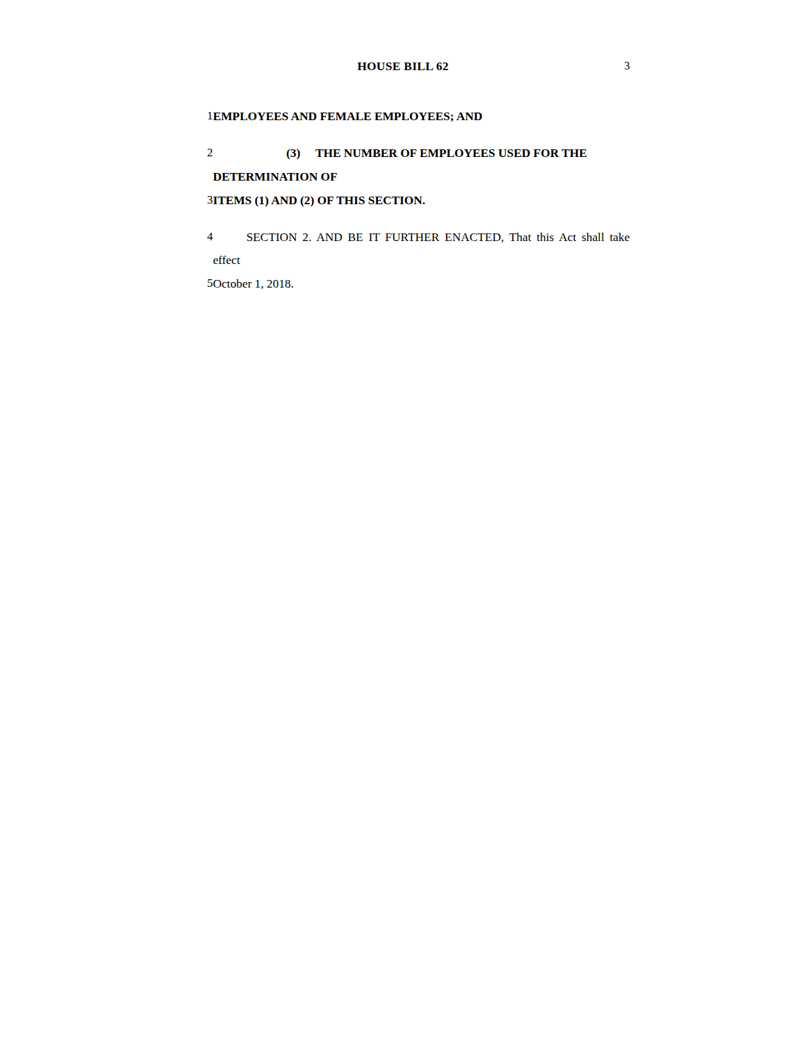HOUSE BILL 62 3
| 1 | Employees and female employees; and |
| 2 | (3) The number of employees used for the determination of |
| 3 | items (1) and (2) of this section. |
| 4 | SECTION 2. AND BE IT FURTHER ENACTED, That this Act shall take effect |
| 5 | October 1, 2018. |